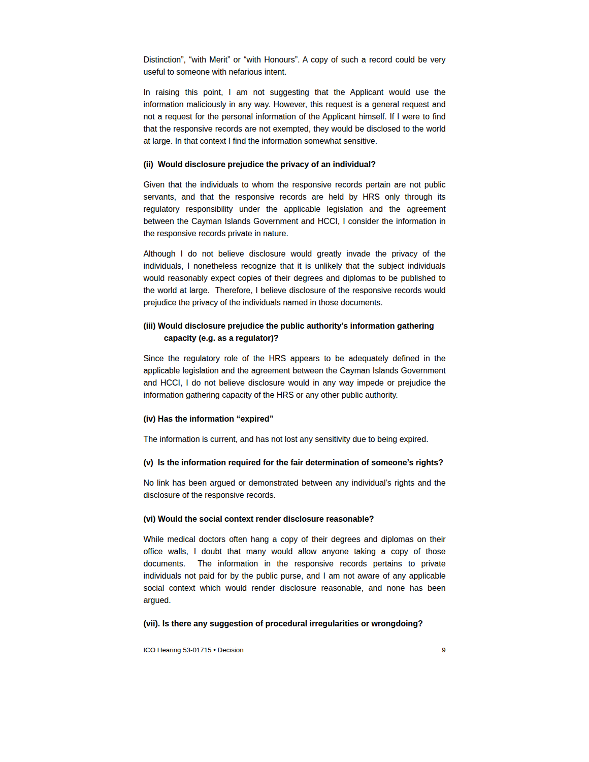Distinction”, “with Merit” or “with Honours”. A copy of such a record could be very useful to someone with nefarious intent.
In raising this point, I am not suggesting that the Applicant would use the information maliciously in any way. However, this request is a general request and not a request for the personal information of the Applicant himself. If I were to find that the responsive records are not exempted, they would be disclosed to the world at large. In that context I find the information somewhat sensitive.
(ii) Would disclosure prejudice the privacy of an individual?
Given that the individuals to whom the responsive records pertain are not public servants, and that the responsive records are held by HRS only through its regulatory responsibility under the applicable legislation and the agreement between the Cayman Islands Government and HCCI, I consider the information in the responsive records private in nature.
Although I do not believe disclosure would greatly invade the privacy of the individuals, I nonetheless recognize that it is unlikely that the subject individuals would reasonably expect copies of their degrees and diplomas to be published to the world at large. Therefore, I believe disclosure of the responsive records would prejudice the privacy of the individuals named in those documents.
(iii) Would disclosure prejudice the public authority’s information gathering capacity (e.g. as a regulator)?
Since the regulatory role of the HRS appears to be adequately defined in the applicable legislation and the agreement between the Cayman Islands Government and HCCI, I do not believe disclosure would in any way impede or prejudice the information gathering capacity of the HRS or any other public authority.
(iv) Has the information “expired”
The information is current, and has not lost any sensitivity due to being expired.
(v) Is the information required for the fair determination of someone’s rights?
No link has been argued or demonstrated between any individual’s rights and the disclosure of the responsive records.
(vi) Would the social context render disclosure reasonable?
While medical doctors often hang a copy of their degrees and diplomas on their office walls, I doubt that many would allow anyone taking a copy of those documents. The information in the responsive records pertains to private individuals not paid for by the public purse, and I am not aware of any applicable social context which would render disclosure reasonable, and none has been argued.
(vii). Is there any suggestion of procedural irregularities or wrongdoing?
ICO Hearing 53-01715 • Decision 9